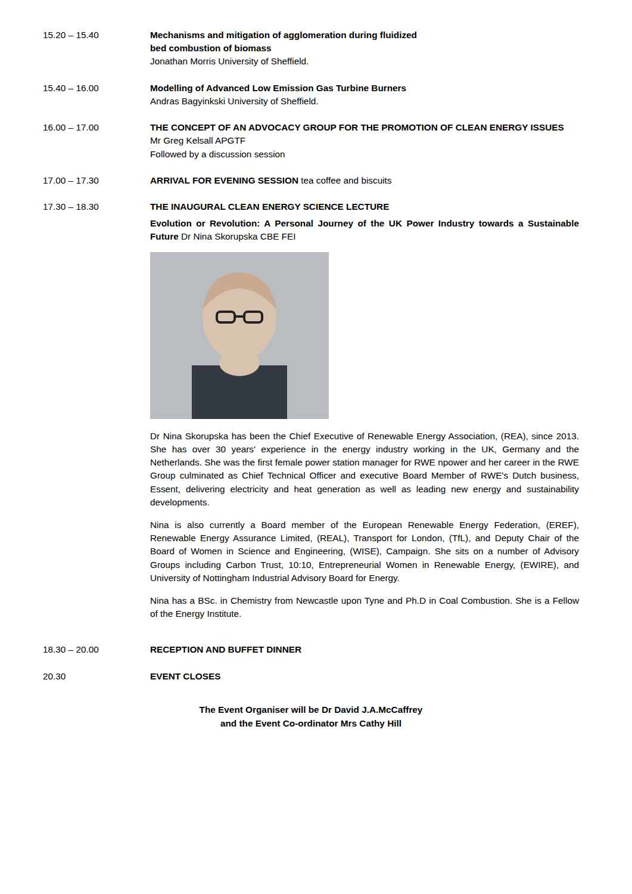15.20 – 15.40
Mechanisms and mitigation of agglomeration during fluidized
bed combustion of biomass
Jonathan Morris University of Sheffield.
15.40 – 16.00
Modelling of Advanced Low Emission Gas Turbine Burners
Andras Bagyinkski University of Sheffield.
16.00 – 17.00
THE CONCEPT OF AN ADVOCACY GROUP FOR THE PROMOTION OF CLEAN ENERGY ISSUES
Mr Greg Kelsall APGTF
Followed by a discussion session
17.00 – 17.30
ARRIVAL FOR EVENING SESSION tea coffee and biscuits
17.30 – 18.30
THE INAUGURAL CLEAN ENERGY SCIENCE LECTURE
Evolution or Revolution: A Personal Journey of the UK Power Industry towards a Sustainable Future Dr Nina Skorupska CBE FEI
Dr Nina Skorupska has been the Chief Executive of Renewable Energy Association, (REA), since 2013. She has over 30 years' experience in the energy industry working in the UK, Germany and the Netherlands. She was the first female power station manager for RWE npower and her career in the RWE Group culminated as Chief Technical Officer and executive Board Member of RWE's Dutch business, Essent, delivering electricity and heat generation as well as leading new energy and sustainability developments.
Nina is also currently a Board member of the European Renewable Energy Federation, (EREF), Renewable Energy Assurance Limited, (REAL), Transport for London, (TfL), and Deputy Chair of the Board of Women in Science and Engineering, (WISE), Campaign. She sits on a number of Advisory Groups including Carbon Trust, 10:10, Entrepreneurial Women in Renewable Energy, (EWIRE), and University of Nottingham Industrial Advisory Board for Energy.
Nina has a BSc. in Chemistry from Newcastle upon Tyne and Ph.D in Coal Combustion. She is a Fellow of the Energy Institute.
18.30 – 20.00
RECEPTION AND BUFFET DINNER
20.30
EVENT CLOSES
The Event Organiser will be Dr David J.A.McCaffrey
and the Event Co-ordinator Mrs Cathy Hill